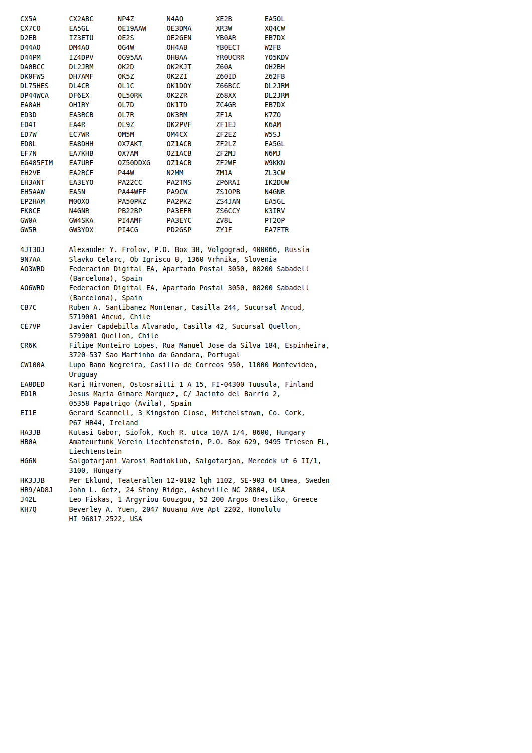CX5A        CX2ABC      NP4Z        N4AO        XE2B        EA5OL
CX7CO       EA5GL       OE19AAW     OE3DMA      XR3W        XQ4CW
D2EB        IZ3ETU      OE2S        OE2GEN      YB0AR       EB7DX
D44AO       DM4AO       OG4W        OH4AB       YB0ECT      W2FB
D44PM       IZ4DPV      OG95AA      OH8AA       YR0UCRR     YO5KDV
DA0BCC      DL2JRM      OK2D        OK2KJT      Z60A        OH2BH
DK0FWS      DH7AMF      OK5Z        OK2ZI       Z60ID       Z62FB
DL75HES     DL4CR       OL1C        OK1DOY      Z66BCC      DL2JRM
DP44WCA     DF6EX       OL50RK      OK2ZR       Z68XX       DL2JRM
EA8AH       OH1RY       OL7D        OK1TD       ZC4GR       EB7DX
ED3D        EA3RCB      OL7R        OK3RM       ZF1A        K7ZO
ED4T        EA4R        OL9Z        OK2PVF      ZF1EJ       K6AM
ED7W        EC7WR       OM5M        OM4CX       ZF2EZ       W5SJ
ED8L        EA8DHH      OX7AKT      OZ1ACB      ZF2LZ       EA5GL
EF7N        EA7KHB      OX7AM       OZ1ACB      ZF2MJ       N6MJ
EG485FIM    EA7URF      OZ50DDXG    OZ1ACB      ZF2WF       W9KKN
EH2VE       EA2RCF      P44W        N2MM        ZM1A        ZL3CW
EH3ANT      EA3EYO      PA22CC      PA2TMS      ZP6RAI      IK2DUW
EH5AAW      EA5N        PA44WFF     PA9CW       ZS1OPB      N4GNR
EP2HAM      M0OXO       PA50PKZ     PA2PKZ      ZS4JAN      EA5GL
FK8CE       N4GNR       PB22BP      PA3EFR      ZS6CCY      K3IRV
GW0A        GW4SKA      PI4AMF      PA3EYC      ZV8L        PT2OP
GW5R        GW3YDX      PI4CG       PD2GSP      ZY1F        EA7FTR
4JT3DJ      Alexander Y. Frolov, P.O. Box 38, Volgograd, 400066, Russia
9N7AA       Slavko Celarc, Ob Igriscu 8, 1360 Vrhnika, Slovenia
AO3WRD      Federacion Digital EA, Apartado Postal 3050, 08200 Sabadell
            (Barcelona), Spain
AO6WRD      Federacion Digital EA, Apartado Postal 3050, 08200 Sabadell
            (Barcelona), Spain
CB7C        Ruben A. Santibanez Montenar, Casilla 244, Sucursal Ancud,
            5719001 Ancud, Chile
CE7VP       Javier Capdebilla Alvarado, Casilla 42, Sucursal Quellon,
            5799001 Quellon, Chile
CR6K        Filipe Monteiro Lopes, Rua Manuel Jose da Silva 184, Espinheira,
            3720-537 Sao Martinho da Gandara, Portugal
CW100A      Lupo Bano Negreira, Casilla de Correos 950, 11000 Montevideo,
            Uruguay
EA8DED      Kari Hirvonen, Ostosraitti 1 A 15, FI-04300 Tuusula, Finland
ED1R        Jesus Maria Gimare Marquez, C/ Jacinto del Barrio 2,
            05358 Papatrigo (Avila), Spain
EI1E        Gerard Scannell, 3 Kingston Close, Mitchelstown, Co. Cork,
            P67 HR44, Ireland
HA3JB       Kutasi Gabor, Siofok, Koch R. utca 10/A I/4, 8600, Hungary
HB0A        Amateurfunk Verein Liechtenstein, P.O. Box 629, 9495 Triesen FL,
            Liechtenstein
HG6N        Salgotarjani Varosi Radioklub, Salgotarjan, Meredek ut 6 II/1,
            3100, Hungary
HK3JJB      Per Eklund, Teaterallen 12-0102 lgh 1102, SE-903 64 Umea, Sweden
HR9/AD8J    John L. Getz, 24 Stony Ridge, Asheville NC 28804, USA
J42L        Leo Fiskas, 1 Argyriou Gouzgou, 52 200 Argos Orestiko, Greece
KH7Q        Beverley A. Yuen, 2047 Nuuanu Ave Apt 2202, Honolulu
            HI 96817-2522, USA